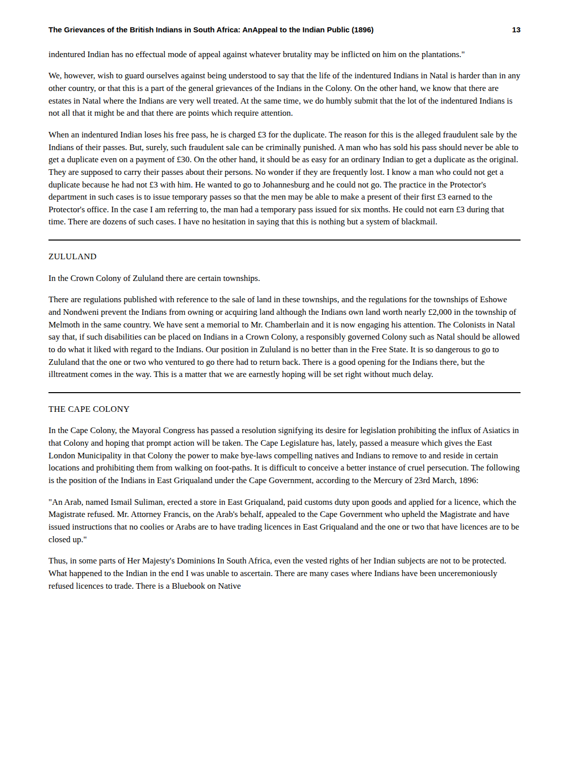The Grievances of the British Indians in South Africa: AnAppeal to the Indian Public (1896) 13
indentured Indian has no effectual mode of appeal against whatever brutality may be inflicted on him on the plantations."
We, however, wish to guard ourselves against being understood to say that the life of the indentured Indians in Natal is harder than in any other country, or that this is a part of the general grievances of the Indians in the Colony. On the other hand, we know that there are estates in Natal where the Indians are very well treated. At the same time, we do humbly submit that the lot of the indentured Indians is not all that it might be and that there are points which require attention.
When an indentured Indian loses his free pass, he is charged £3 for the duplicate. The reason for this is the alleged fraudulent sale by the Indians of their passes. But, surely, such fraudulent sale can be criminally punished. A man who has sold his pass should never be able to get a duplicate even on a payment of £30. On the other hand, it should be as easy for an ordinary Indian to get a duplicate as the original. They are supposed to carry their passes about their persons. No wonder if they are frequently lost. I know a man who could not get a duplicate because he had not £3 with him. He wanted to go to Johannesburg and he could not go. The practice in the Protector's department in such cases is to issue temporary passes so that the men may be able to make a present of their first £3 earned to the Protector's office. In the case I am referring to, the man had a temporary pass issued for six months. He could not earn £3 during that time. There are dozens of such cases. I have no hesitation in saying that this is nothing but a system of blackmail.
ZULULAND
In the Crown Colony of Zululand there are certain townships.
There are regulations published with reference to the sale of land in these townships, and the regulations for the townships of Eshowe and Nondweni prevent the Indians from owning or acquiring land although the Indians own land worth nearly £2,000 in the township of Melmoth in the same country. We have sent a memorial to Mr. Chamberlain and it is now engaging his attention. The Colonists in Natal say that, if such disabilities can be placed on Indians in a Crown Colony, a responsibly governed Colony such as Natal should be allowed to do what it liked with regard to the Indians. Our position in Zululand is no better than in the Free State. It is so dangerous to go to Zululand that the one or two who ventured to go there had to return back. There is a good opening for the Indians there, but the illtreatment comes in the way. This is a matter that we are earnestly hoping will be set right without much delay.
THE CAPE COLONY
In the Cape Colony, the Mayoral Congress has passed a resolution signifying its desire for legislation prohibiting the influx of Asiatics in that Colony and hoping that prompt action will be taken. The Cape Legislature has, lately, passed a measure which gives the East London Municipality in that Colony the power to make bye-laws compelling natives and Indians to remove to and reside in certain locations and prohibiting them from walking on foot-paths. It is difficult to conceive a better instance of cruel persecution. The following is the position of the Indians in East Griqualand under the Cape Government, according to the Mercury of 23rd March, 1896:
"An Arab, named Ismail Suliman, erected a store in East Griqualand, paid customs duty upon goods and applied for a licence, which the Magistrate refused. Mr. Attorney Francis, on the Arab's behalf, appealed to the Cape Government who upheld the Magistrate and have issued instructions that no coolies or Arabs are to have trading licences in East Griqualand and the one or two that have licences are to be closed up."
Thus, in some parts of Her Majesty's Dominions In South Africa, even the vested rights of her Indian subjects are not to be protected. What happened to the Indian in the end I was unable to ascertain. There are many cases where Indians have been unceremoniously refused licences to trade. There is a Bluebook on Native